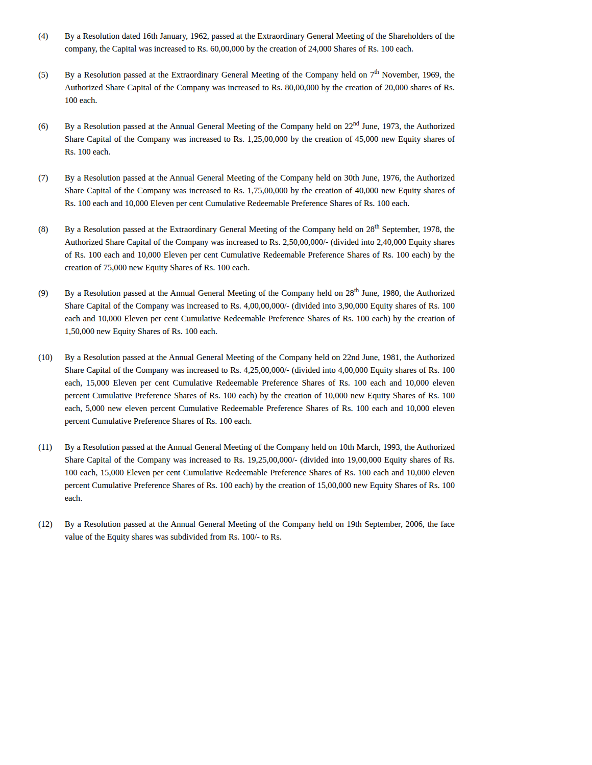(4) By a Resolution dated 16th January, 1962, passed at the Extraordinary General Meeting of the Shareholders of the company, the Capital was increased to Rs. 60,00,000 by the creation of 24,000 Shares of Rs. 100 each.
(5) By a Resolution passed at the Extraordinary General Meeting of the Company held on 7th November, 1969, the Authorized Share Capital of the Company was increased to Rs. 80,00,000 by the creation of 20,000 shares of Rs. 100 each.
(6) By a Resolution passed at the Annual General Meeting of the Company held on 22nd June, 1973, the Authorized Share Capital of the Company was increased to Rs. 1,25,00,000 by the creation of 45,000 new Equity shares of Rs. 100 each.
(7) By a Resolution passed at the Annual General Meeting of the Company held on 30th June, 1976, the Authorized Share Capital of the Company was increased to Rs. 1,75,00,000 by the creation of 40,000 new Equity shares of Rs. 100 each and 10,000 Eleven per cent Cumulative Redeemable Preference Shares of Rs. 100 each.
(8) By a Resolution passed at the Extraordinary General Meeting of the Company held on 28th September, 1978, the Authorized Share Capital of the Company was increased to Rs. 2,50,00,000/- (divided into 2,40,000 Equity shares of Rs. 100 each and 10,000 Eleven per cent Cumulative Redeemable Preference Shares of Rs. 100 each) by the creation of 75,000 new Equity Shares of Rs. 100 each.
(9) By a Resolution passed at the Annual General Meeting of the Company held on 28th June, 1980, the Authorized Share Capital of the Company was increased to Rs. 4,00,00,000/- (divided into 3,90,000 Equity shares of Rs. 100 each and 10,000 Eleven per cent Cumulative Redeemable Preference Shares of Rs. 100 each) by the creation of 1,50,000 new Equity Shares of Rs. 100 each.
(10) By a Resolution passed at the Annual General Meeting of the Company held on 22nd June, 1981, the Authorized Share Capital of the Company was increased to Rs. 4,25,00,000/- (divided into 4,00,000 Equity shares of Rs. 100 each, 15,000 Eleven per cent Cumulative Redeemable Preference Shares of Rs. 100 each and 10,000 eleven percent Cumulative Preference Shares of Rs. 100 each) by the creation of 10,000 new Equity Shares of Rs. 100 each, 5,000 new eleven percent Cumulative Redeemable Preference Shares of Rs. 100 each and 10,000 eleven percent Cumulative Preference Shares of Rs. 100 each.
(11) By a Resolution passed at the Annual General Meeting of the Company held on 10th March, 1993, the Authorized Share Capital of the Company was increased to Rs. 19,25,00,000/- (divided into 19,00,000 Equity shares of Rs. 100 each, 15,000 Eleven per cent Cumulative Redeemable Preference Shares of Rs. 100 each and 10,000 eleven percent Cumulative Preference Shares of Rs. 100 each) by the creation of 15,00,000 new Equity Shares of Rs. 100 each.
(12) By a Resolution passed at the Annual General Meeting of the Company held on 19th September, 2006, the face value of the Equity shares was subdivided from Rs. 100/- to Rs.